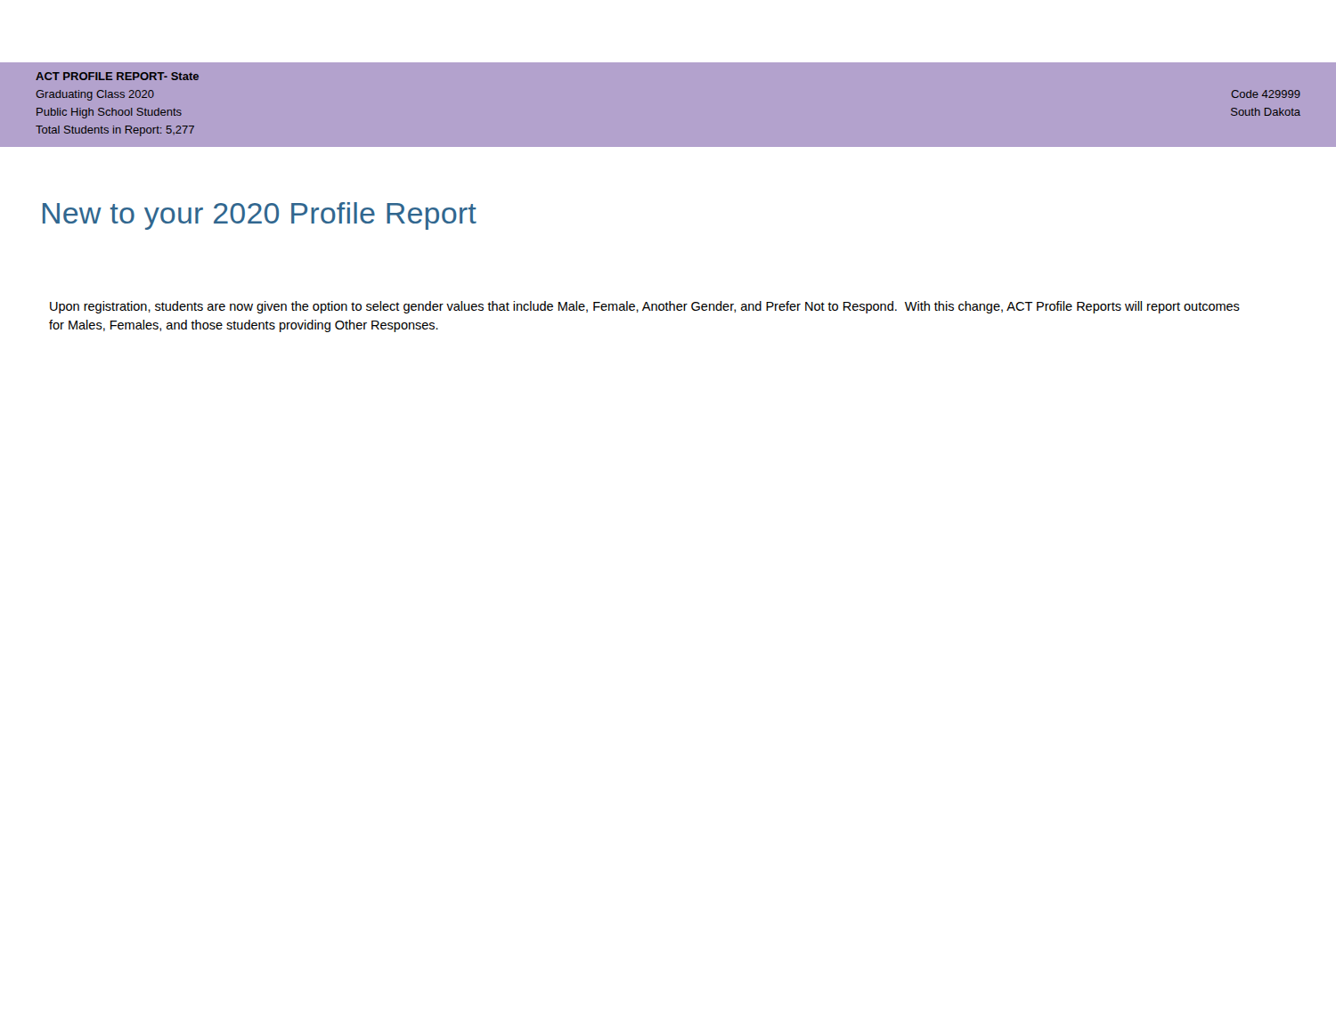ACT PROFILE REPORT- State
Graduating Class 2020
Public High School Students
Total Students in Report: 5,277
Code 429999
South Dakota
New to your 2020 Profile Report
Upon registration, students are now given the option to select gender values that include Male, Female, Another Gender, and Prefer Not to Respond. With this change, ACT Profile Reports will report outcomes for Males, Females, and those students providing Other Responses.